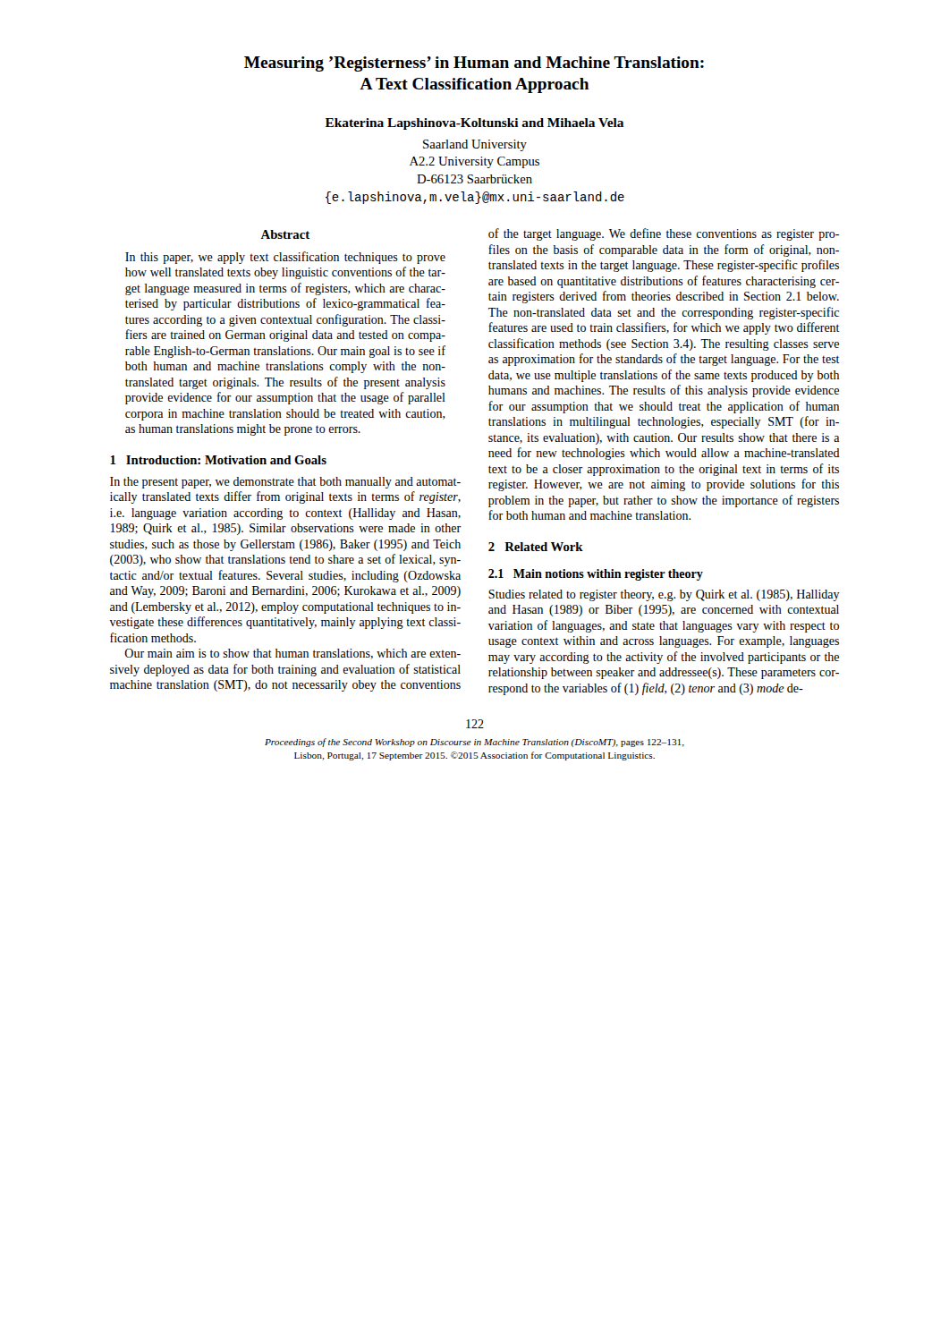Measuring ’Registerness’ in Human and Machine Translation:
A Text Classification Approach
Ekaterina Lapshinova-Koltunski and Mihaela Vela
Saarland University
A2.2 University Campus
D-66123 Saarbrücken
{e.lapshinova,m.vela}@mx.uni-saarland.de
Abstract
In this paper, we apply text classification techniques to prove how well translated texts obey linguistic conventions of the target language measured in terms of registers, which are characterised by particular distributions of lexico-grammatical features according to a given contextual configuration. The classifiers are trained on German original data and tested on comparable English-to-German translations. Our main goal is to see if both human and machine translations comply with the non-translated target originals. The results of the present analysis provide evidence for our assumption that the usage of parallel corpora in machine translation should be treated with caution, as human translations might be prone to errors.
1 Introduction: Motivation and Goals
In the present paper, we demonstrate that both manually and automatically translated texts differ from original texts in terms of register, i.e. language variation according to context (Halliday and Hasan, 1989; Quirk et al., 1985). Similar observations were made in other studies, such as those by Gellerstam (1986), Baker (1995) and Teich (2003), who show that translations tend to share a set of lexical, syntactic and/or textual features. Several studies, including (Ozdowska and Way, 2009; Baroni and Bernardini, 2006; Kurokawa et al., 2009) and (Lembersky et al., 2012), employ computational techniques to investigate these differences quantitatively, mainly applying text classification methods.
Our main aim is to show that human translations, which are extensively deployed as data for both training and evaluation of statistical machine translation (SMT), do not necessarily obey the conventions of the target language. We define these conventions as register profiles on the basis of comparable data in the form of original, non-translated texts in the target language. These register-specific profiles are based on quantitative distributions of features characterising certain registers derived from theories described in Section 2.1 below. The non-translated data set and the corresponding register-specific features are used to train classifiers, for which we apply two different classification methods (see Section 3.4). The resulting classes serve as approximation for the standards of the target language. For the test data, we use multiple translations of the same texts produced by both humans and machines. The results of this analysis provide evidence for our assumption that we should treat the application of human translations in multilingual technologies, especially SMT (for instance, its evaluation), with caution. Our results show that there is a need for new technologies which would allow a machine-translated text to be a closer approximation to the original text in terms of its register. However, we are not aiming to provide solutions for this problem in the paper, but rather to show the importance of registers for both human and machine translation.
2 Related Work
2.1 Main notions within register theory
Studies related to register theory, e.g. by Quirk et al. (1985), Halliday and Hasan (1989) or Biber (1995), are concerned with contextual variation of languages, and state that languages vary with respect to usage context within and across languages. For example, languages may vary according to the activity of the involved participants or the relationship between speaker and addressee(s). These parameters correspond to the variables of (1) field, (2) tenor and (3) mode de-
122
Proceedings of the Second Workshop on Discourse in Machine Translation (DiscoMT), pages 122–131,
Lisbon, Portugal, 17 September 2015. ©2015 Association for Computational Linguistics.